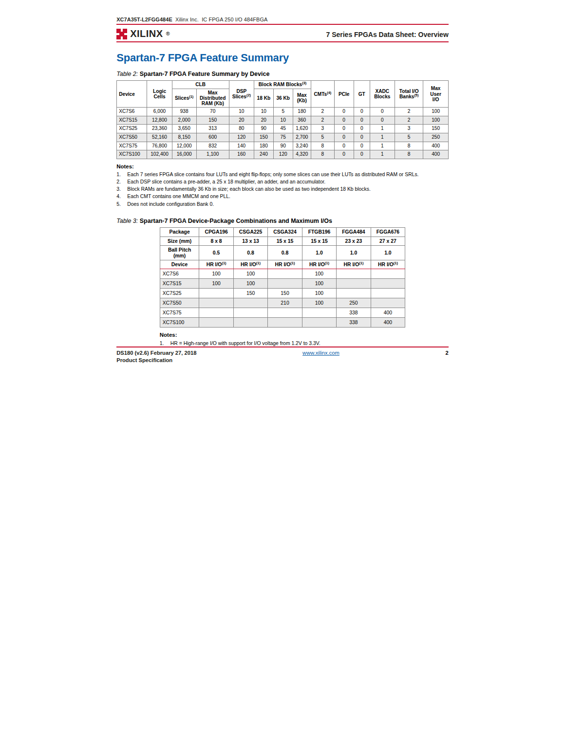XC7A35T-L2FGG484E Xilinx Inc. IC FPGA 250 I/O 484FBGA
XILINX®
7 Series FPGAs Data Sheet: Overview
Spartan-7 FPGA Feature Summary
Table 2: Spartan-7 FPGA Feature Summary by Device
| Device | Logic Cells | CLB | DSP Slices (2) | Block RAM Blocks (3) | CMTs (4) | PCIe | GT | XADC Blocks | Total I/O Banks (5) | Max User I/O |
| --- | --- | --- | --- | --- | --- | --- | --- | --- | --- | --- |
| Slices (1) | Max Distributed RAM (Kb) | 18 Kb | 36 Kb | Max (Kb) |
| XC7S6 | 6,000 | 938 | 70 | 10 | 10 | 5 | 180 | 2 | 0 | 0 | 0 | 2 | 100 |
| XC7S15 | 12,800 | 2,000 | 150 | 20 | 20 | 10 | 360 | 2 | 0 | 0 | 0 | 2 | 100 |
| XC7S25 | 23,360 | 3,650 | 313 | 80 | 90 | 45 | 1,620 | 3 | 0 | 0 | 1 | 3 | 150 |
| XC7S50 | 52,160 | 8,150 | 600 | 120 | 150 | 75 | 2,700 | 5 | 0 | 0 | 1 | 5 | 250 |
| XC7S75 | 76,800 | 12,000 | 832 | 140 | 180 | 90 | 3,240 | 8 | 0 | 0 | 1 | 8 | 400 |
| XC7S100 | 102,400 | 16,000 | 1,100 | 160 | 240 | 120 | 4,320 | 8 | 0 | 0 | 1 | 8 | 400 |
Notes:
1. Each 7 series FPGA slice contains four LUTs and eight flip-flops; only some slices can use their LUTs as distributed RAM or SRLs.
2. Each DSP slice contains a pre-adder, a 25 x 18 multiplier, an adder, and an accumulator.
3. Block RAMs are fundamentally 36 Kb in size; each block can also be used as two independent 18 Kb blocks.
4. Each CMT contains one MMCM and one PLL.
5. Does not include configuration Bank 0.
Table 3: Spartan-7 FPGA Device-Package Combinations and Maximum I/Os
| Package | CPGA196 | CSGA225 | CSGA324 | FTGB196 | FGGA484 | FGGA676 |
| --- | --- | --- | --- | --- | --- | --- |
| Size (mm) | 8 x 8 | 13 x 13 | 15 x 15 | 15 x 15 | 23 x 23 | 27 x 27 |
| Ball Pitch (mm) | 0.5 | 0.8 | 0.8 | 1.0 | 1.0 | 1.0 |
| Device | HR I/O (1) | HR I/O (1) | HR I/O (1) | HR I/O (1) | HR I/O (1) | HR I/O (1) |
| XC7S6 | 100 | 100 | | 100 | | |
| XC7S15 | 100 | 100 | | 100 | | |
| XC7S25 | | 150 | 150 | 100 | | |
| XC7S50 | | | 210 | 100 | 250 | |
| XC7S75 | | | | | 338 | 400 |
| XC7S100 | | | | | 338 | 400 |
Notes:
1. HR = High-range I/O with support for I/O voltage from 1.2V to 3.3V.
DS180 (v2.6) February 27, 2018
Product Specification
www.xilinx.com
2